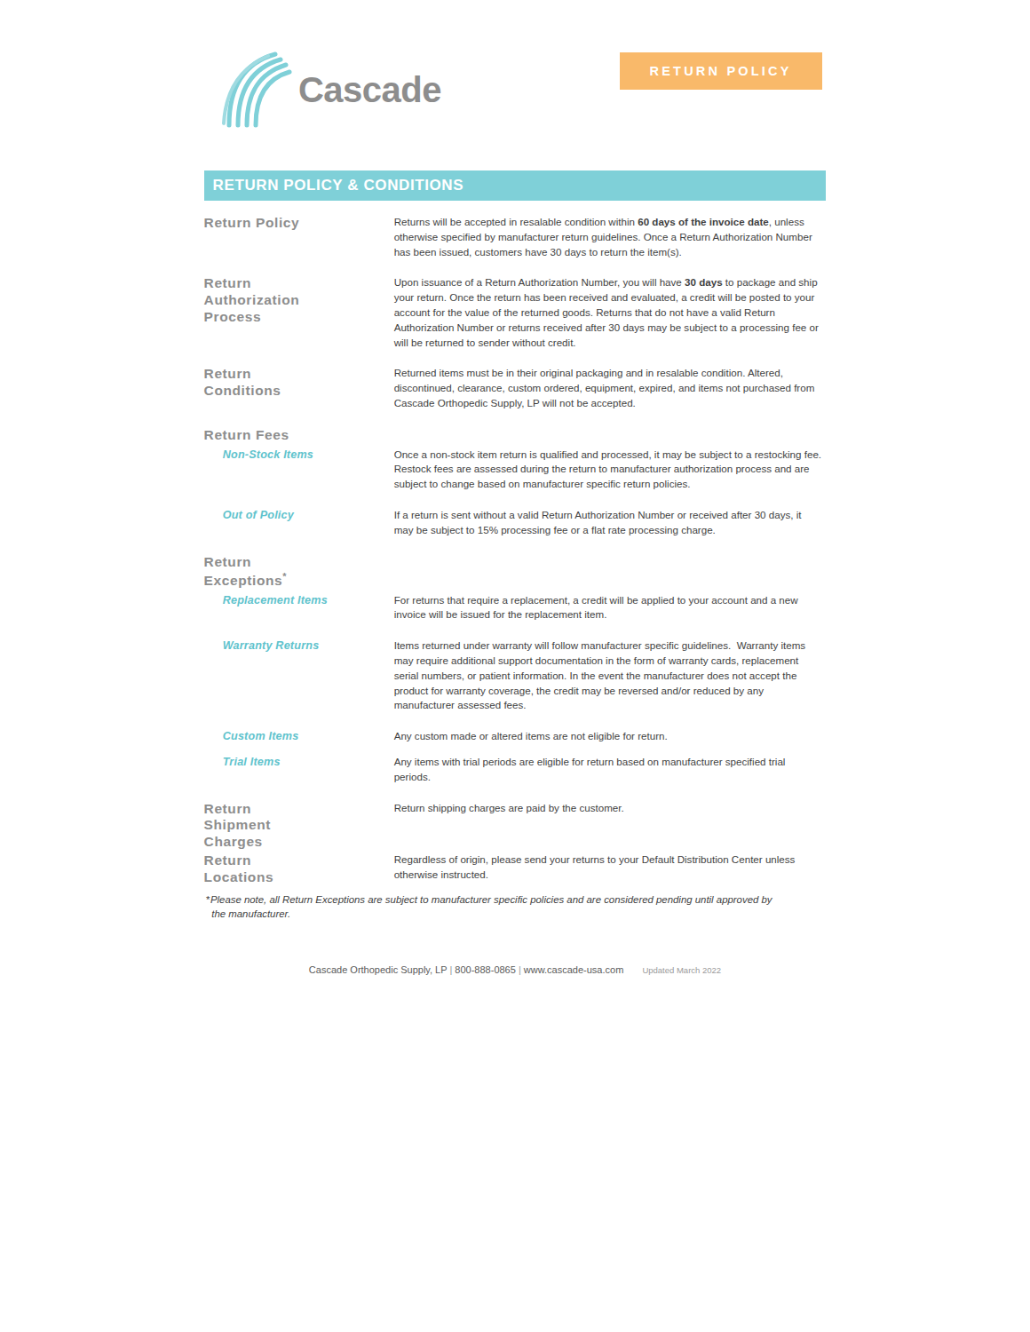Cascade
RETURN POLICY
RETURN POLICY & CONDITIONS
Return Policy
Returns will be accepted in resalable condition within 60 days of the invoice date, unless otherwise specified by manufacturer return guidelines. Once a Return Authorization Number has been issued, customers have 30 days to return the item(s).
Return
Authorization
Process
Upon issuance of a Return Authorization Number, you will have 30 days to package and ship your return. Once the return has been received and evaluated, a credit will be posted to your account for the value of the returned goods. Returns that do not have a valid Return Authorization Number or returns received after 30 days may be subject to a processing fee or will be returned to sender without credit.
Return
Conditions
Returned items must be in their original packaging and in resalable condition. Altered, discontinued, clearance, custom ordered, equipment, expired, and items not purchased from Cascade Orthopedic Supply, LP will not be accepted.
Return Fees
Non-Stock Items
Once a non-stock item return is qualified and processed, it may be subject to a restocking fee. Restock fees are assessed during the return to manufacturer authorization process and are subject to change based on manufacturer specific return policies.
Out of Policy
If a return is sent without a valid Return Authorization Number or received after 30 days, it may be subject to 15% processing fee or a flat rate processing charge.
Return
Exceptions*
Replacement Items
For returns that require a replacement, a credit will be applied to your account and a new invoice will be issued for the replacement item.
Warranty Returns
Items returned under warranty will follow manufacturer specific guidelines. Warranty items may require additional support documentation in the form of warranty cards, replacement serial numbers, or patient information. In the event the manufacturer does not accept the product for warranty coverage, the credit may be reversed and/or reduced by any manufacturer assessed fees.
Custom Items
Any custom made or altered items are not eligible for return.
Trial Items
Any items with trial periods are eligible for return based on manufacturer specified trial periods.
Return
Shipment
Charges
Return shipping charges are paid by the customer.
Return
Locations
Regardless of origin, please send your returns to your Default Distribution Center unless otherwise instructed.
*Please note, all Return Exceptions are subject to manufacturer specific policies and are considered pending until approved by the manufacturer.
Cascade Orthopedic Supply, LP | 800-888-0865 | www.cascade-usa.com Updated March 2022